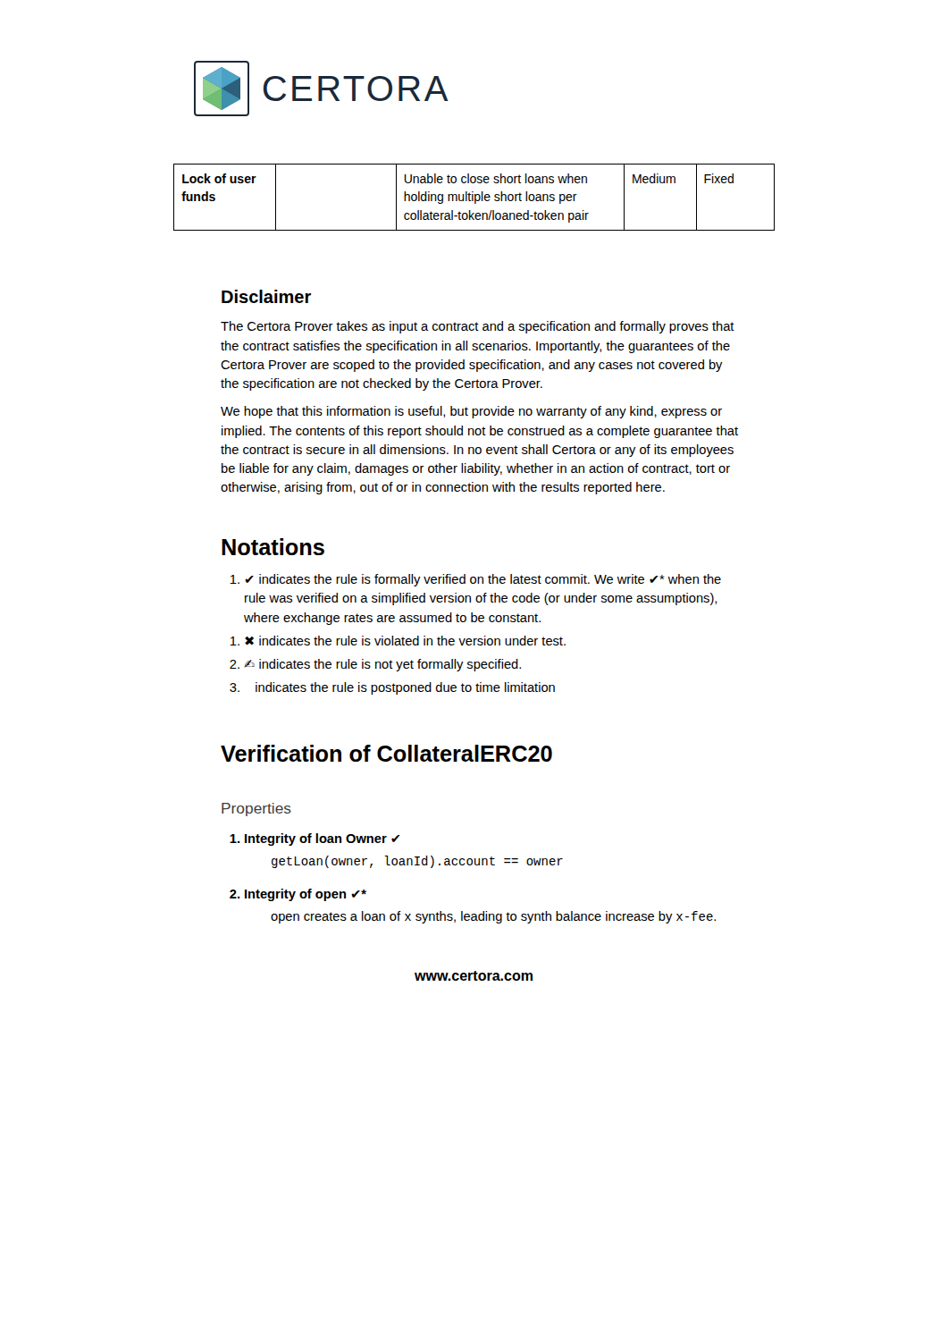CERTORA
| Lock of user funds | | Unable to close short loans when holding multiple short loans per collateral-token/loaned-token pair | Medium | Fixed |
Disclaimer
The Certora Prover takes as input a contract and a specification and formally proves that the contract satisfies the specification in all scenarios. Importantly, the guarantees of the Certora Prover are scoped to the provided specification, and any cases not covered by the specification are not checked by the Certora Prover.
We hope that this information is useful, but provide no warranty of any kind, express or implied. The contents of this report should not be construed as a complete guarantee that the contract is secure in all dimensions. In no event shall Certora or any of its employees be liable for any claim, damages or other liability, whether in an action of contract, tort or otherwise, arising from, out of or in connection with the results reported here.
Notations
✔ indicates the rule is formally verified on the latest commit. We write ✔* when the rule was verified on a simplified version of the code (or under some assumptions), where exchange rates are assumed to be constant.
✖ indicates the rule is violated in the version under test.
✍ indicates the rule is not yet formally specified.
indicates the rule is postponed due to time limitation
Verification of CollateralERC20
Properties
Integrity of loan Owner ✔
getLoan(owner, loanId).account == owner
Integrity of open ✔*
open creates a loan of x synths, leading to synth balance increase by x-fee.
www.certora.com